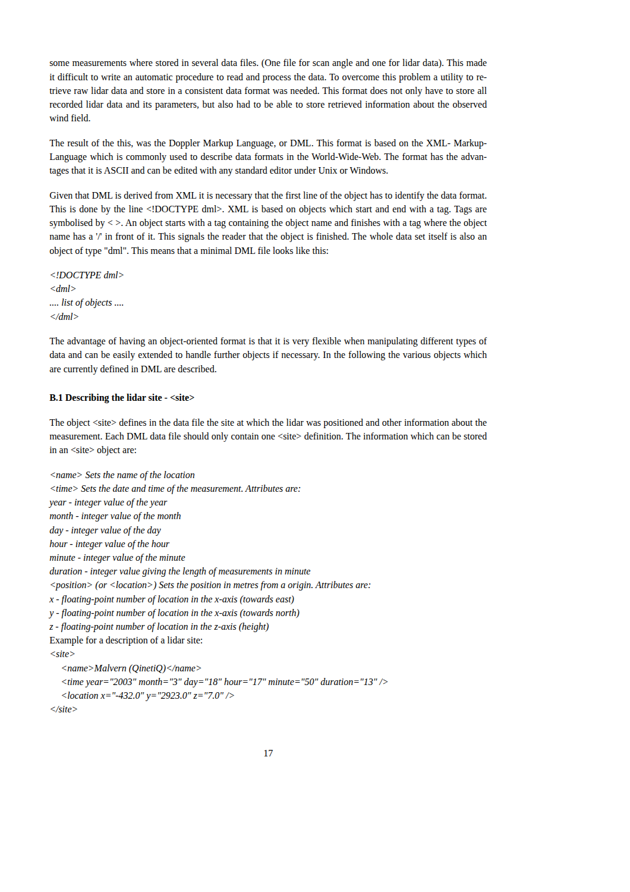some measurements where stored in several data files. (One file for scan angle and one for lidar data). This made it difficult to write an automatic procedure to read and process the data. To overcome this problem a utility to retrieve raw lidar data and store in a consistent data format was needed. This format does not only have to store all recorded lidar data and its parameters, but also had to be able to store retrieved information about the observed wind field.
The result of the this, was the Doppler Markup Language, or DML. This format is based on the XML- Markup-Language which is commonly used to describe data formats in the World-Wide-Web. The format has the advantages that it is ASCII and can be edited with any standard editor under Unix or Windows.
Given that DML is derived from XML it is necessary that the first line of the object has to identify the data format. This is done by the line <!DOCTYPE dml>. XML is based on objects which start and end with a tag. Tags are symbolised by < >. An object starts with a tag containing the object name and finishes with a tag where the object name has a '/' in front of it. This signals the reader that the object is finished. The whole data set itself is also an object of type "dml". This means that a minimal DML file looks like this:
<!DOCTYPE dml>
<dml>
.... list of objects ....
</dml>
The advantage of having an object-oriented format is that it is very flexible when manipulating different types of data and can be easily extended to handle further objects if necessary. In the following the various objects which are currently defined in DML are described.
B.1 Describing the lidar site - <site>
The object <site> defines in the data file the site at which the lidar was positioned and other information about the measurement. Each DML data file should only contain one <site> definition. The information which can be stored in an <site> object are:
<name> Sets the name of the location
<time> Sets the date and time of the measurement. Attributes are:
year - integer value of the year
month - integer value of the month
day - integer value of the day
hour - integer value of the hour
minute - integer value of the minute
duration - integer value giving the length of measurements in minute
<position> (or <location>) Sets the position in metres from a origin. Attributes are:
x - floating-point number of location in the x-axis (towards east)
y - floating-point number of location in the x-axis (towards north)
z - floating-point number of location in the z-axis (height)
Example for a description of a lidar site:
<site>
<name>Malvern (QinetiQ)</name>
<time year="2003" month="3" day="18" hour="17" minute="50" duration="13" />
<location x="-432.0" y="2923.0" z="7.0" />
</site>
17